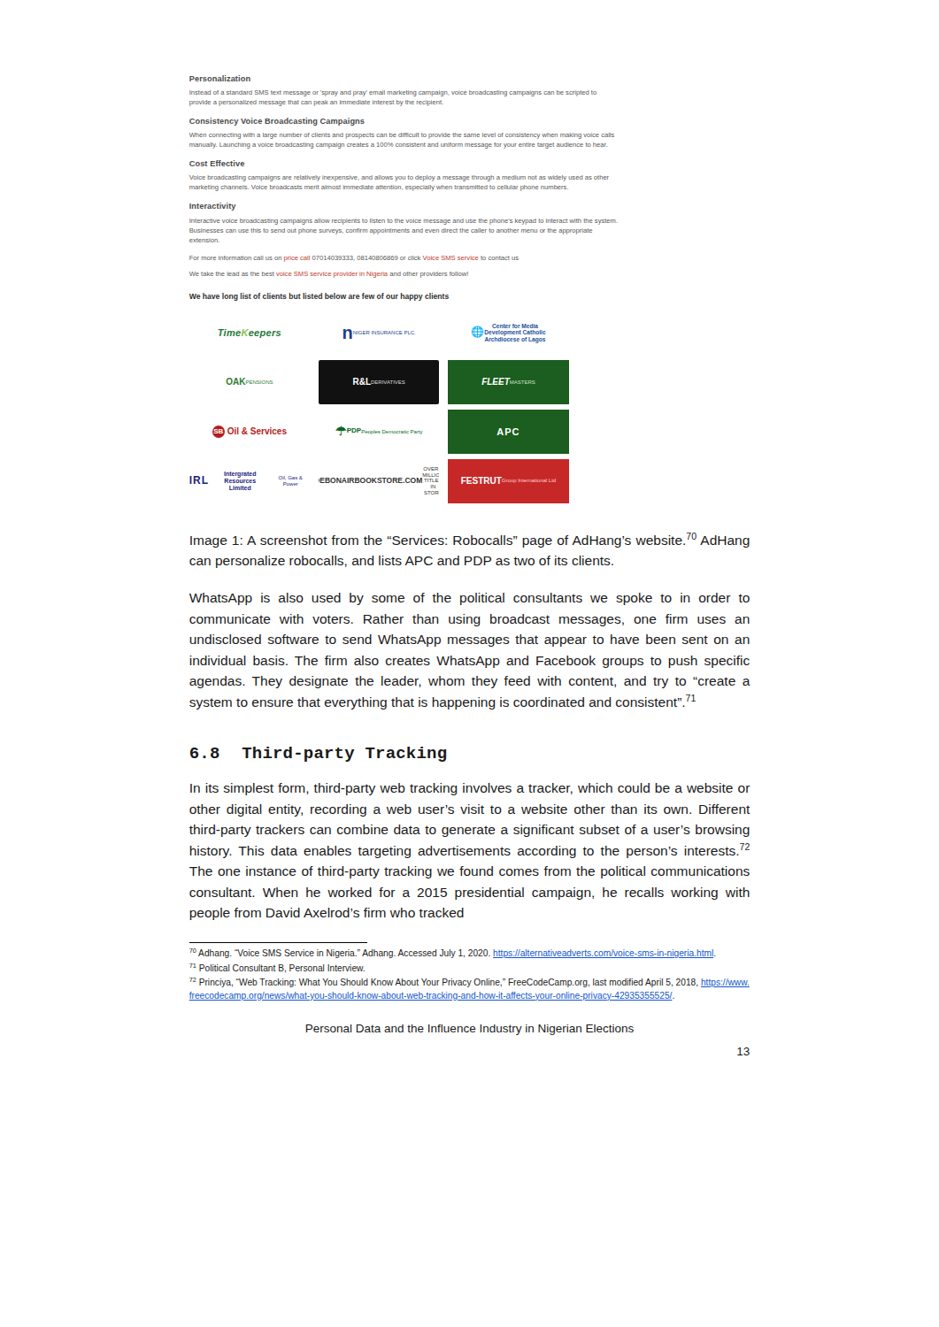Personalization
Instead of a standard SMS text message or 'spray and pray' email marketing campaign, voice broadcasting campaigns can be scripted to provide a personalized message that can peak an immediate interest by the recipient.
Consistency Voice Broadcasting Campaigns
When connecting with a large number of clients and prospects can be difficult to provide the same level of consistency when making voice calls manually. Launching a voice broadcasting campaign creates a 100% consistent and uniform message for your entire target audience to hear.
Cost Effective
Voice broadcasting campaigns are relatively inexpensive, and allows you to deploy a message through a medium not as widely used as other marketing channels. Voice broadcasts merit almost immediate attention, especially when transmitted to cellular phone numbers.
Interactivity
Interactive voice broadcasting campaigns allow recipients to listen to the voice message and use the phone's keypad to interact with the system. Businesses can use this to send out phone surveys, confirm appointments and even direct the caller to another menu or the appropriate extension.
For more information call us on price call 07014039333, 08140806869 or click Voice SMS service to contact us
We take the lead as the best voice SMS service provider in Nigeria and other providers follow!
We have long list of clients but listed below are few of our happy clients
TimeKeepers
nNIGER INSURANCE PLC.
🌐Center for Media
Development Catholic
Archdiocese of Lagos
OAKPENSIONS
R&LDERIVATIVES
FLEETMASTERS
SBOil & Services
☂PDP
Peoples Democratic Party
APC
IRLIntergrated Resources
Limited
Oil, Gas & Power
DEBONAIRBOOKSTORE.COM OVER 2 MILLION TITLES IN STORE
FESTRUTGroup International Ltd
Image 1: A screenshot from the “Services: Robocalls” page of AdHang’s website.70 AdHang can personalize robocalls, and lists APC and PDP as two of its clients.
WhatsApp is also used by some of the political consultants we spoke to in order to communicate with voters. Rather than using broadcast messages, one firm uses an undisclosed software to send WhatsApp messages that appear to have been sent on an individual basis. The firm also creates WhatsApp and Facebook groups to push specific agendas. They designate the leader, whom they feed with content, and try to “create a system to ensure that everything that is happening is coordinated and consistent”.71
6.8 Third-party Tracking
In its simplest form, third-party web tracking involves a tracker, which could be a website or other digital entity, recording a web user’s visit to a website other than its own. Different third-party trackers can combine data to generate a significant subset of a user’s browsing history. This data enables targeting advertisements according to the person’s interests.72 The one instance of third-party tracking we found comes from the political communications consultant. When he worked for a 2015 presidential campaign, he recalls working with people from David Axelrod’s firm who tracked
70 Adhang. “Voice SMS Service in Nigeria.” Adhang. Accessed July 1, 2020. https://alternativeadverts.com/voice-sms-in-nigeria.html.
71 Political Consultant B, Personal Interview.
72 Princiya, “Web Tracking: What You Should Know About Your Privacy Online,” FreeCodeCamp.org, last modified April 5, 2018, https://www.freecodecamp.org/news/what-you-should-know-about-web-tracking-and-how-it-affects-your-online-privacy-42935355525/.
Personal Data and the Influence Industry in Nigerian Elections
13